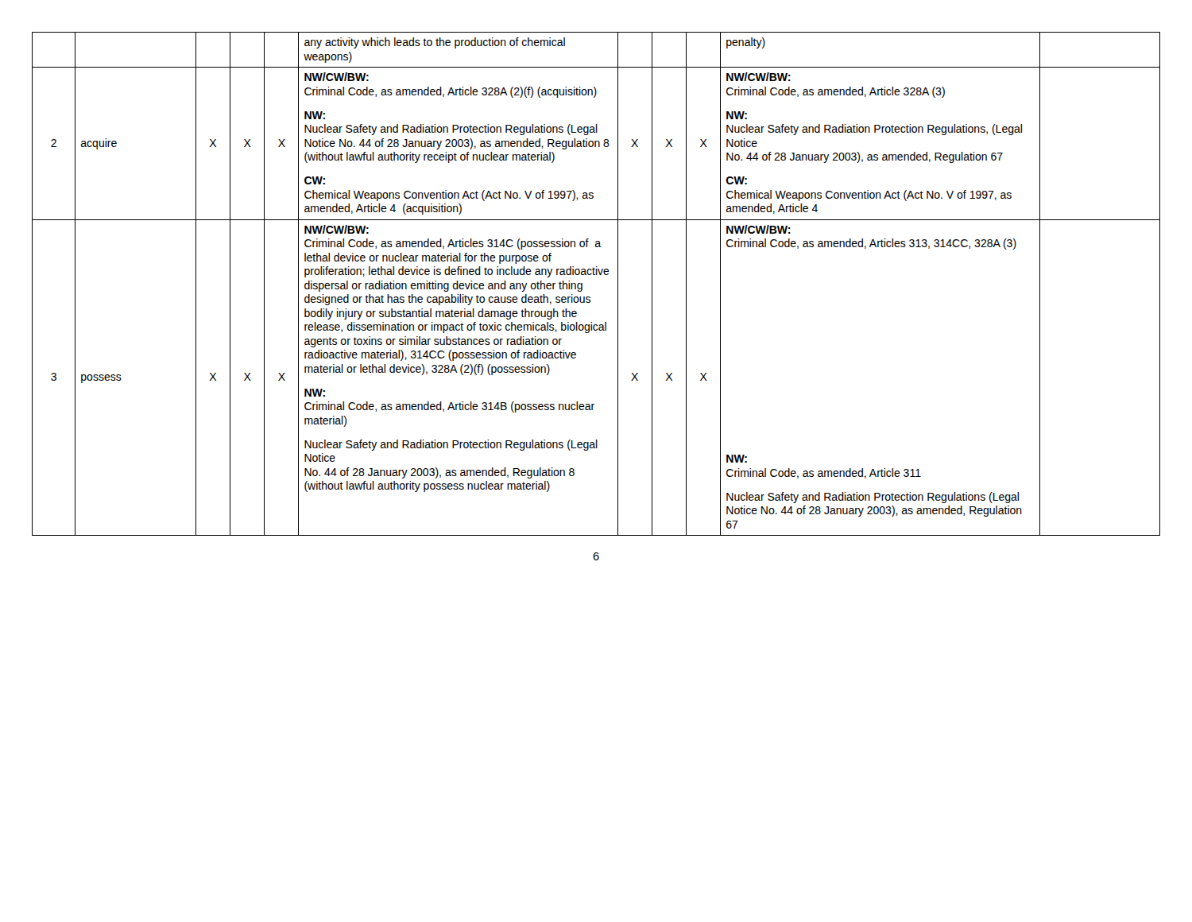| | | | | | any activity which leads to the production of chemical weapons) | | | | penalty) | |
| 2 | acquire | X | X | X | NW/CW/BW: Criminal Code, as amended, Article 328A (2)(f) (acquisition) NW: Nuclear Safety and Radiation Protection Regulations (Legal Notice No. 44 of 28 January 2003), as amended, Regulation 8 (without lawful authority receipt of nuclear material) CW: Chemical Weapons Convention Act (Act No. V of 1997), as amended, Article 4 (acquisition) | X | X | X | NW/CW/BW: Criminal Code, as amended, Article 328A (3) NW: Nuclear Safety and Radiation Protection Regulations, (Legal Notice No. 44 of 28 January 2003), as amended, Regulation 67 CW: Chemical Weapons Convention Act (Act No. V of 1997, as amended, Article 4 | |
| 3 | possess | X | X | X | NW/CW/BW: Criminal Code, as amended, Articles 314C (possession of a lethal device or nuclear material for the purpose of proliferation; lethal device is defined to include any radioactive dispersal or radiation emitting device and any other thing designed or that has the capability to cause death, serious bodily injury or substantial material damage through the release, dissemination or impact of toxic chemicals, biological agents or toxins or similar substances or radiation or radioactive material), 314CC (possession of radioactive material or lethal device), 328A (2)(f) (possession) NW: Criminal Code, as amended, Article 314B (possess nuclear material) Nuclear Safety and Radiation Protection Regulations (Legal Notice No. 44 of 28 January 2003), as amended, Regulation 8 (without lawful authority possess nuclear material) | X | X | X | NW/CW/BW: Criminal Code, as amended, Articles 313, 314CC, 328A (3) NW: Criminal Code, as amended, Article 311 Nuclear Safety and Radiation Protection Regulations (Legal Notice No. 44 of 28 January 2003), as amended, Regulation 67 | |
6